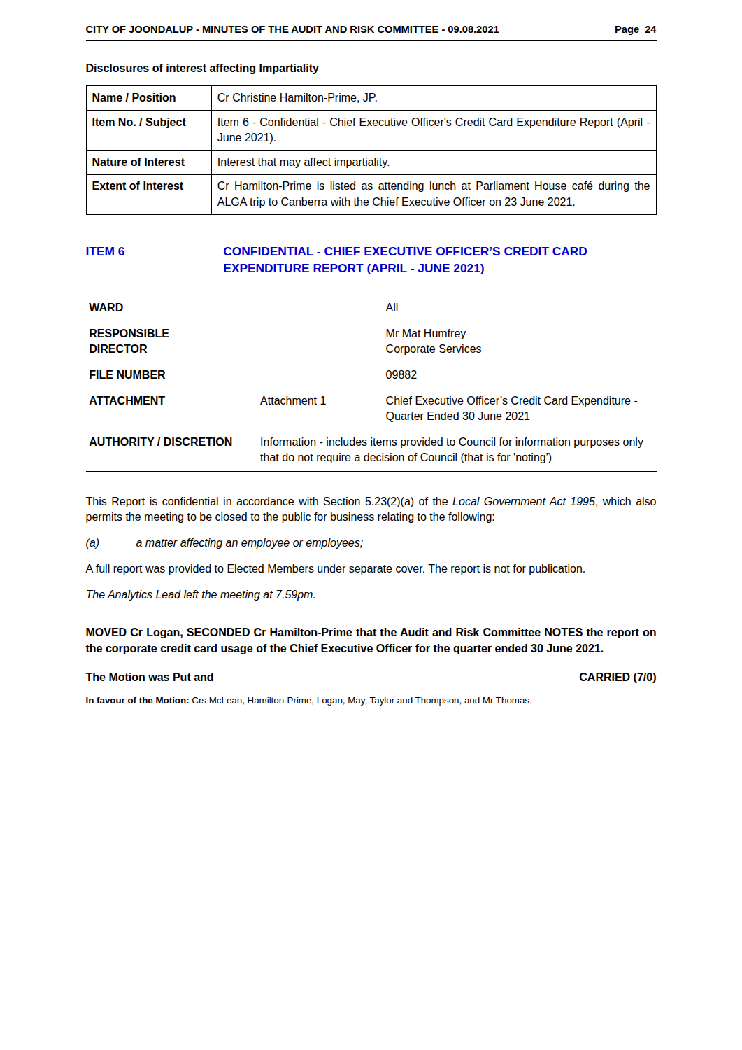Page 24 CITY OF JOONDALUP - MINUTES OF THE AUDIT AND RISK COMMITTEE - 09.08.2021
Disclosures of interest affecting Impartiality
| Name / Position | Cr Christine Hamilton-Prime, JP. |
| Item No. / Subject | Item 6 - Confidential - Chief Executive Officer's Credit Card Expenditure Report (April - June 2021). |
| Nature of Interest | Interest that may affect impartiality. |
| Extent of Interest | Cr Hamilton-Prime is listed as attending lunch at Parliament House café during the ALGA trip to Canberra with the Chief Executive Officer on 23 June 2021. |
ITEM 6 Confidential - Chief Executive Officer’s Credit Card Expenditure Report (April - June 2021)
| WARD | | All |
| RESPONSIBLE DIRECTOR | | Mr Mat Humfrey Corporate Services |
| FILE NUMBER | | 09882 |
| ATTACHMENT | Attachment 1 | Chief Executive Officer’s Credit Card Expenditure - Quarter Ended 30 June 2021 |
| AUTHORITY / DISCRETION | Information - includes items provided to Council for information purposes only that do not require a decision of Council (that is for 'noting') |
This Report is confidential in accordance with Section 5.23(2)(a) of the Local Government Act 1995, which also permits the meeting to be closed to the public for business relating to the following:
(a) a matter affecting an employee or employees;
A full report was provided to Elected Members under separate cover. The report is not for publication.
The Analytics Lead left the meeting at 7.59pm.
MOVED Cr Logan, SECONDED Cr Hamilton-Prime that the Audit and Risk Committee NOTES the report on the corporate credit card usage of the Chief Executive Officer for the quarter ended 30 June 2021.
The Motion was Put and CARRIED (7/0)
In favour of the Motion: Crs McLean, Hamilton-Prime, Logan, May, Taylor and Thompson, and Mr Thomas.